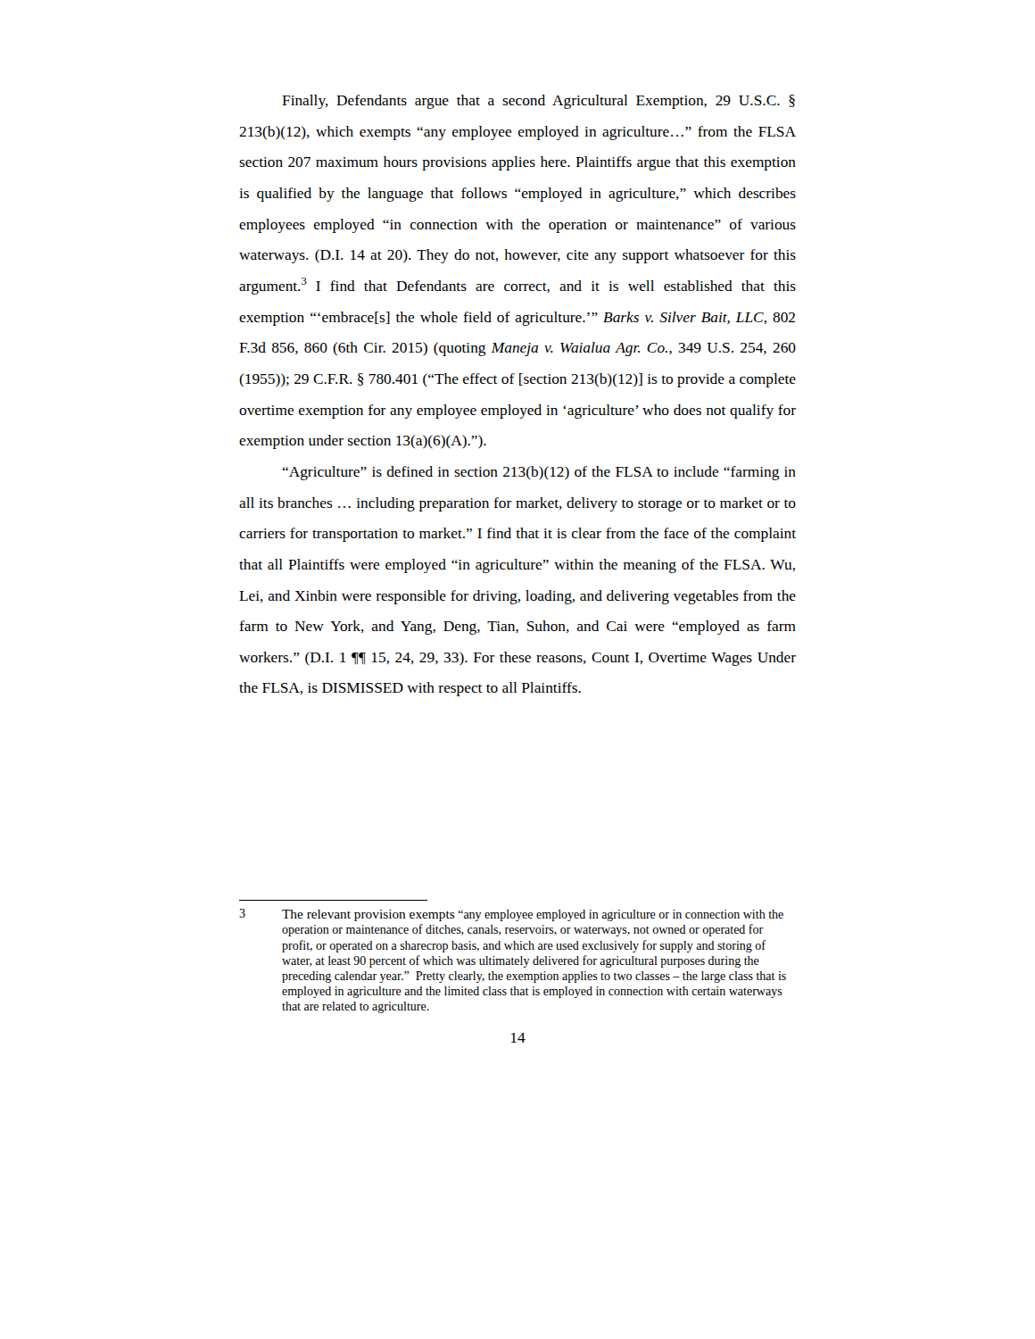Finally, Defendants argue that a second Agricultural Exemption, 29 U.S.C. § 213(b)(12), which exempts “any employee employed in agriculture…” from the FLSA section 207 maximum hours provisions applies here. Plaintiffs argue that this exemption is qualified by the language that follows “employed in agriculture,” which describes employees employed “in connection with the operation or maintenance” of various waterways. (D.I. 14 at 20). They do not, however, cite any support whatsoever for this argument.3 I find that Defendants are correct, and it is well established that this exemption “‘embrace[s] the whole field of agriculture.’” Barks v. Silver Bait, LLC, 802 F.3d 856, 860 (6th Cir. 2015) (quoting Maneja v. Waialua Agr. Co., 349 U.S. 254, 260 (1955)); 29 C.F.R. § 780.401 (“The effect of [section 213(b)(12)] is to provide a complete overtime exemption for any employee employed in ‘agriculture’ who does not qualify for exemption under section 13(a)(6)(A).”).
“Agriculture” is defined in section 213(b)(12) of the FLSA to include “farming in all its branches … including preparation for market, delivery to storage or to market or to carriers for transportation to market.” I find that it is clear from the face of the complaint that all Plaintiffs were employed “in agriculture” within the meaning of the FLSA. Wu, Lei, and Xinbin were responsible for driving, loading, and delivering vegetables from the farm to New York, and Yang, Deng, Tian, Suhon, and Cai were “employed as farm workers.” (D.I. 1 ¶¶ 15, 24, 29, 33). For these reasons, Count I, Overtime Wages Under the FLSA, is DISMISSED with respect to all Plaintiffs.
3 The relevant provision exempts “any employee employed in agriculture or in connection with the operation or maintenance of ditches, canals, reservoirs, or waterways, not owned or operated for profit, or operated on a sharecrop basis, and which are used exclusively for supply and storing of water, at least 90 percent of which was ultimately delivered for agricultural purposes during the preceding calendar year.” Pretty clearly, the exemption applies to two classes – the large class that is employed in agriculture and the limited class that is employed in connection with certain waterways that are related to agriculture.
14